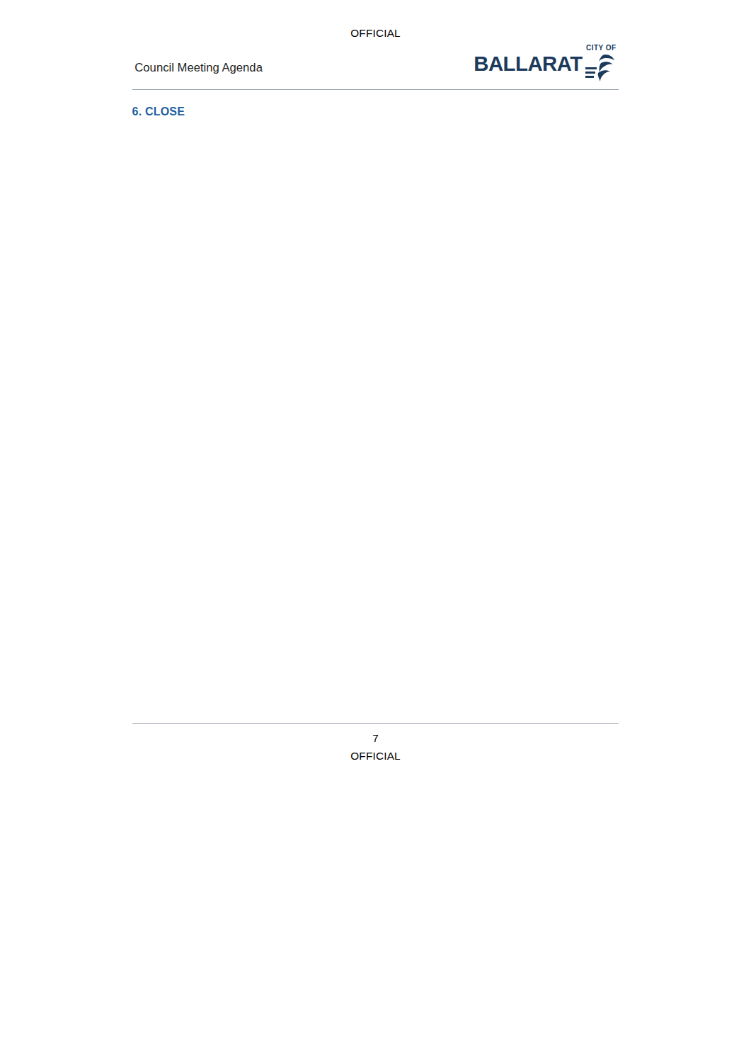OFFICIAL
Council Meeting Agenda
CITY OF
BALLARAT
6. CLOSE
7
OFFICIAL